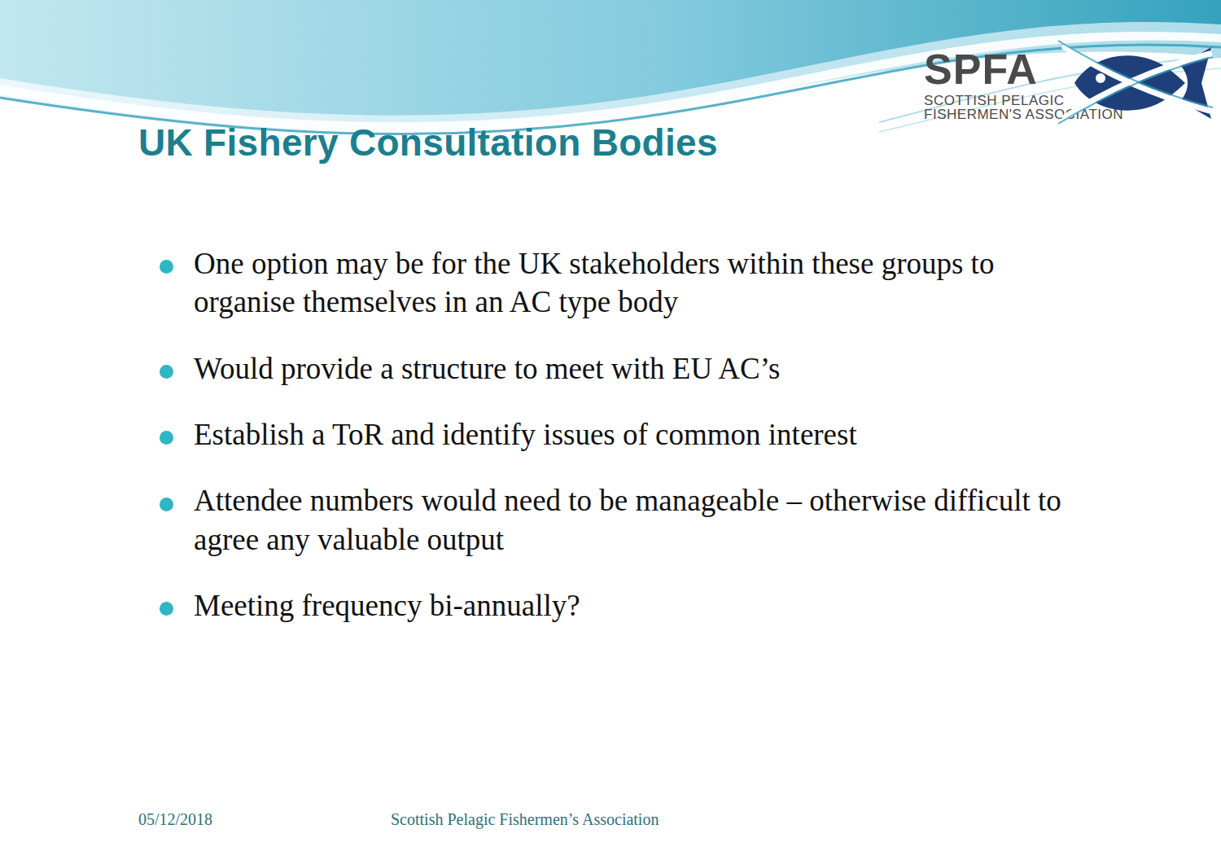SPFA
SCOTTISH PELAGIC FISHERMEN'S ASSOCIATION
UK Fishery Consultation Bodies
One option may be for the UK stakeholders within these groups to organise themselves in an AC type body
Would provide a structure to meet with EU AC’s
Establish a ToR and identify issues of common interest
Attendee numbers would need to be manageable – otherwise difficult to agree any valuable output
Meeting frequency bi-annually?
05/12/2018
Scottish Pelagic Fishermen’s Association